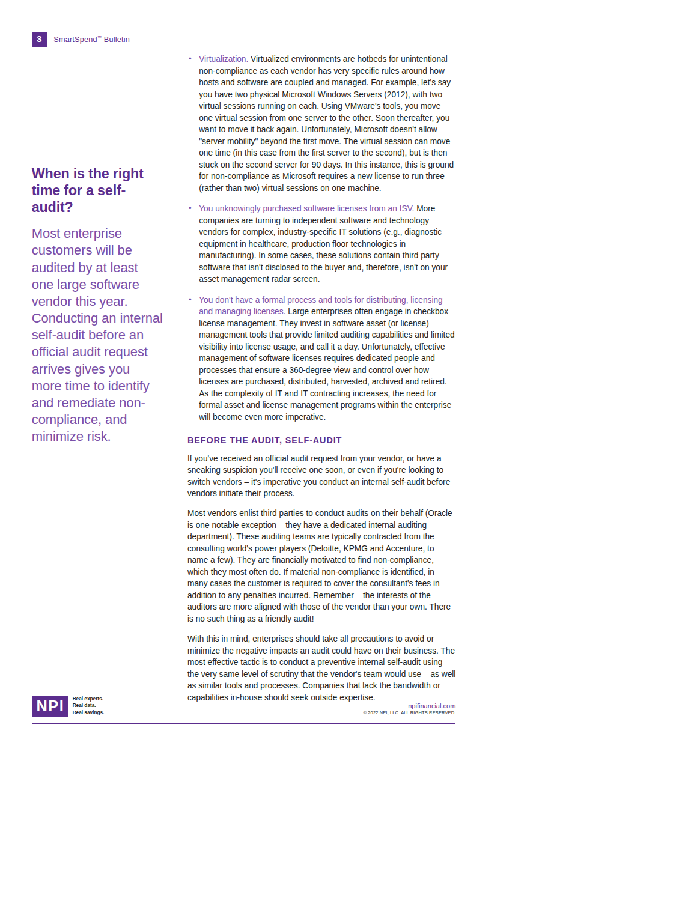3
SmartSpend™ Bulletin
When is the right time for a self-audit?
Most enterprise customers will be audited by at least one large software vendor this year. Conducting an internal self-audit before an official audit request arrives gives you more time to identify and remediate non-compliance, and minimize risk.
Virtualization. Virtualized environments are hotbeds for unintentional non-compliance as each vendor has very specific rules around how hosts and software are coupled and managed. For example, let's say you have two physical Microsoft Windows Servers (2012), with two virtual sessions running on each. Using VMware's tools, you move one virtual session from one server to the other. Soon thereafter, you want to move it back again. Unfortunately, Microsoft doesn't allow "server mobility" beyond the first move. The virtual session can move one time (in this case from the first server to the second), but is then stuck on the second server for 90 days. In this instance, this is ground for non-compliance as Microsoft requires a new license to run three (rather than two) virtual sessions on one machine.
You unknowingly purchased software licenses from an ISV. More companies are turning to independent software and technology vendors for complex, industry-specific IT solutions (e.g., diagnostic equipment in healthcare, production floor technologies in manufacturing). In some cases, these solutions contain third party software that isn't disclosed to the buyer and, therefore, isn't on your asset management radar screen.
You don't have a formal process and tools for distributing, licensing and managing licenses. Large enterprises often engage in checkbox license management. They invest in software asset (or license) management tools that provide limited auditing capabilities and limited visibility into license usage, and call it a day. Unfortunately, effective management of software licenses requires dedicated people and processes that ensure a 360-degree view and control over how licenses are purchased, distributed, harvested, archived and retired. As the complexity of IT and IT contracting increases, the need for formal asset and license management programs within the enterprise will become even more imperative.
BEFORE THE AUDIT, SELF-AUDIT
If you've received an official audit request from your vendor, or have a sneaking suspicion you'll receive one soon, or even if you're looking to switch vendors – it's imperative you conduct an internal self-audit before vendors initiate their process.
Most vendors enlist third parties to conduct audits on their behalf (Oracle is one notable exception – they have a dedicated internal auditing department). These auditing teams are typically contracted from the consulting world's power players (Deloitte, KPMG and Accenture, to name a few). They are financially motivated to find non-compliance, which they most often do. If material non-compliance is identified, in many cases the customer is required to cover the consultant's fees in addition to any penalties incurred. Remember – the interests of the auditors are more aligned with those of the vendor than your own. There is no such thing as a friendly audit!
With this in mind, enterprises should take all precautions to avoid or minimize the negative impacts an audit could have on their business. The most effective tactic is to conduct a preventive internal self-audit using the very same level of scrutiny that the vendor's team would use – as well as similar tools and processes. Companies that lack the bandwidth or capabilities in-house should seek outside expertise.
NPI
Real experts.
Real data.
Real savings.
npifinancial.com
© 2022 NPI, LLC. ALL RIGHTS RESERVED.